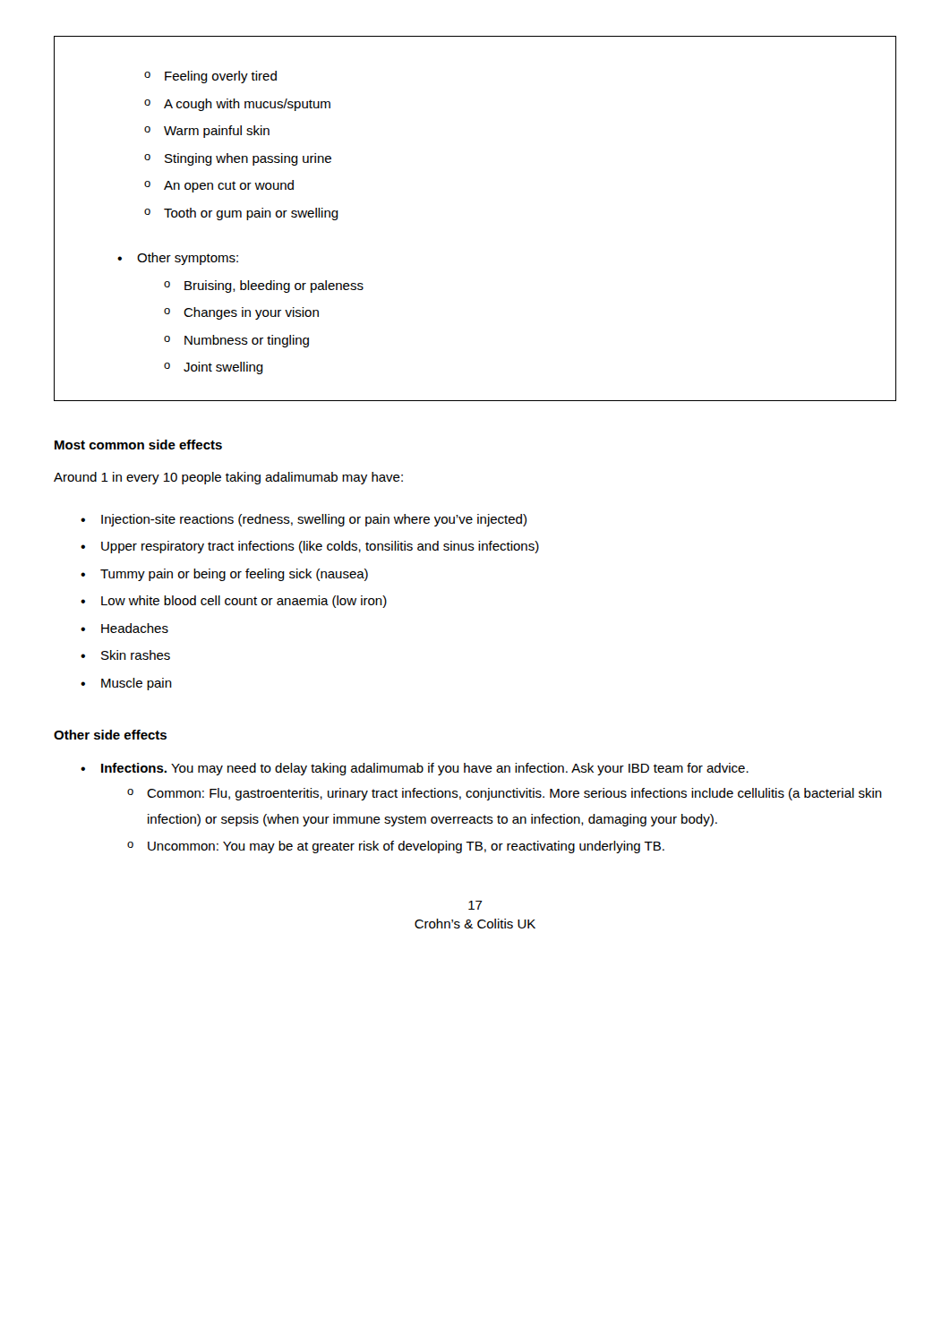Feeling overly tired
A cough with mucus/sputum
Warm painful skin
Stinging when passing urine
An open cut or wound
Tooth or gum pain or swelling
Other symptoms:
Bruising, bleeding or paleness
Changes in your vision
Numbness or tingling
Joint swelling
Most common side effects
Around 1 in every 10 people taking adalimumab may have:
Injection-site reactions (redness, swelling or pain where you’ve injected)
Upper respiratory tract infections (like colds, tonsilitis and sinus infections)
Tummy pain or being or feeling sick (nausea)
Low white blood cell count or anaemia (low iron)
Headaches
Skin rashes
Muscle pain
Other side effects
Infections. You may need to delay taking adalimumab if you have an infection. Ask your IBD team for advice.
Common: Flu, gastroenteritis, urinary tract infections, conjunctivitis. More serious infections include cellulitis (a bacterial skin infection) or sepsis (when your immune system overreacts to an infection, damaging your body).
Uncommon: You may be at greater risk of developing TB, or reactivating underlying TB.
17
Crohn’s & Colitis UK